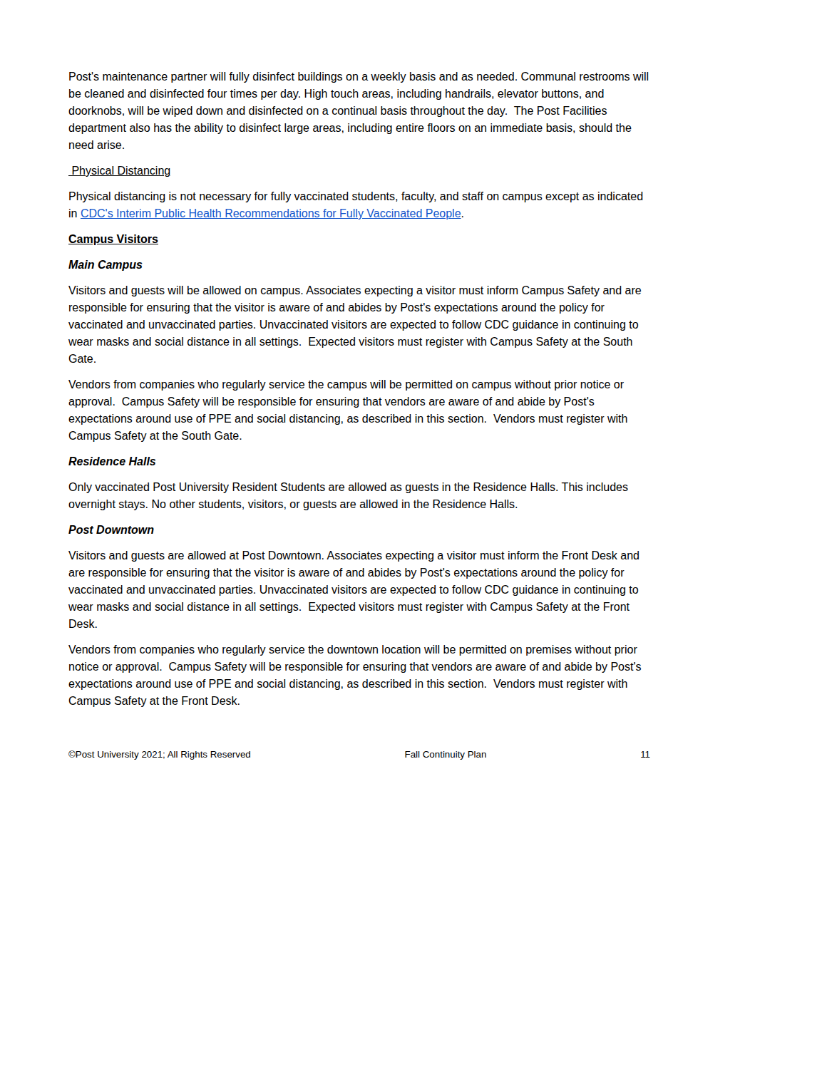Post's maintenance partner will fully disinfect buildings on a weekly basis and as needed. Communal restrooms will be cleaned and disinfected four times per day. High touch areas, including handrails, elevator buttons, and doorknobs, will be wiped down and disinfected on a continual basis throughout the day. The Post Facilities department also has the ability to disinfect large areas, including entire floors on an immediate basis, should the need arise.
Physical Distancing
Physical distancing is not necessary for fully vaccinated students, faculty, and staff on campus except as indicated in CDC's Interim Public Health Recommendations for Fully Vaccinated People.
Campus Visitors
Main Campus
Visitors and guests will be allowed on campus. Associates expecting a visitor must inform Campus Safety and are responsible for ensuring that the visitor is aware of and abides by Post's expectations around the policy for vaccinated and unvaccinated parties. Unvaccinated visitors are expected to follow CDC guidance in continuing to wear masks and social distance in all settings. Expected visitors must register with Campus Safety at the South Gate.
Vendors from companies who regularly service the campus will be permitted on campus without prior notice or approval. Campus Safety will be responsible for ensuring that vendors are aware of and abide by Post's expectations around use of PPE and social distancing, as described in this section. Vendors must register with Campus Safety at the South Gate.
Residence Halls
Only vaccinated Post University Resident Students are allowed as guests in the Residence Halls. This includes overnight stays. No other students, visitors, or guests are allowed in the Residence Halls.
Post Downtown
Visitors and guests are allowed at Post Downtown. Associates expecting a visitor must inform the Front Desk and are responsible for ensuring that the visitor is aware of and abides by Post's expectations around the policy for vaccinated and unvaccinated parties. Unvaccinated visitors are expected to follow CDC guidance in continuing to wear masks and social distance in all settings. Expected visitors must register with Campus Safety at the Front Desk.
Vendors from companies who regularly service the downtown location will be permitted on premises without prior notice or approval. Campus Safety will be responsible for ensuring that vendors are aware of and abide by Post's expectations around use of PPE and social distancing, as described in this section. Vendors must register with Campus Safety at the Front Desk.
©Post University 2021; All Rights Reserved Fall Continuity Plan 11